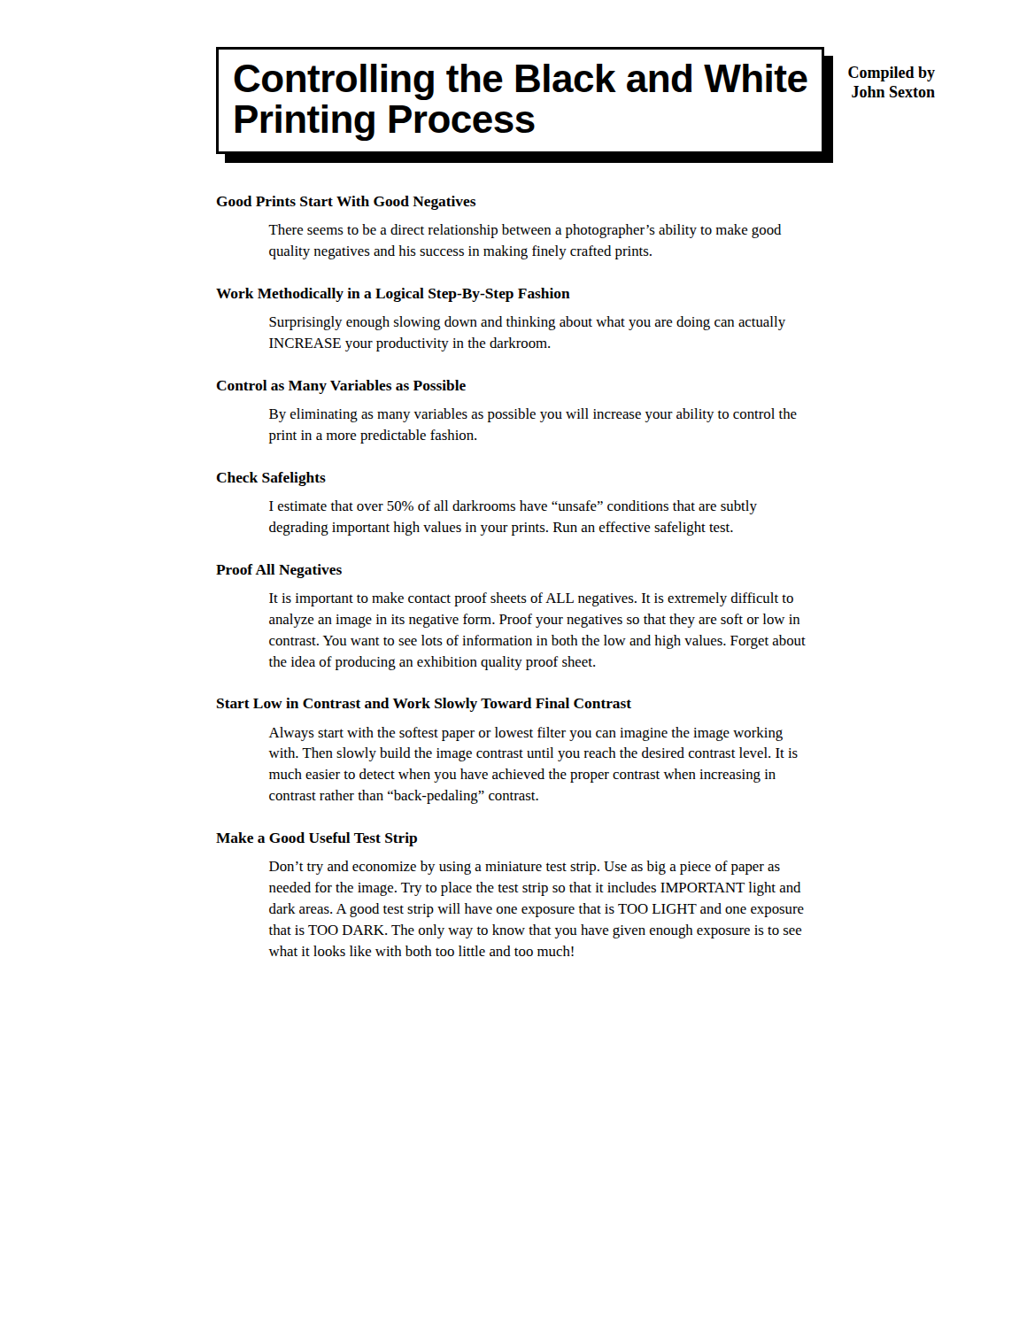Controlling the Black and White
Printing Process
Compiled by
John Sexton
Good Prints Start With Good Negatives
There seems to be a direct relationship between a photographer’s ability to make good quality negatives and his success in making finely crafted prints.
Work Methodically in a Logical Step-By-Step Fashion
Surprisingly enough slowing down and thinking about what you are doing can actually INCREASE your productivity in the darkroom.
Control as Many Variables as Possible
By eliminating as many variables as possible you will increase your ability to control the print in a more predictable fashion.
Check Safelights
I estimate that over 50% of all darkrooms have “unsafe” conditions that are subtly degrading important high values in your prints. Run an effective safelight test.
Proof All Negatives
It is important to make contact proof sheets of ALL negatives. It is extremely difficult to analyze an image in its negative form. Proof your negatives so that they are soft or low in contrast. You want to see lots of information in both the low and high values. Forget about the idea of producing an exhibition quality proof sheet.
Start Low in Contrast and Work Slowly Toward Final Contrast
Always start with the softest paper or lowest filter you can imagine the image working with. Then slowly build the image contrast until you reach the desired contrast level. It is much easier to detect when you have achieved the proper contrast when increasing in contrast rather than “back-pedaling” contrast.
Make a Good Useful Test Strip
Don’t try and economize by using a miniature test strip. Use as big a piece of paper as needed for the image. Try to place the test strip so that it includes IMPORTANT light and dark areas. A good test strip will have one exposure that is TOO LIGHT and one exposure that is TOO DARK. The only way to know that you have given enough exposure is to see what it looks like with both too little and too much!